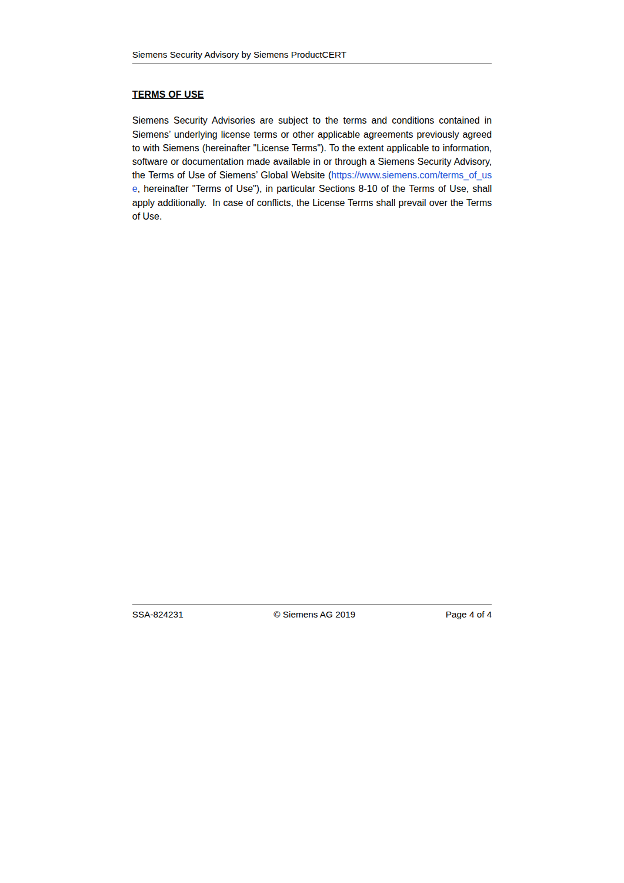Siemens Security Advisory by Siemens ProductCERT
TERMS OF USE
Siemens Security Advisories are subject to the terms and conditions contained in Siemens’ underlying license terms or other applicable agreements previously agreed to with Siemens (hereinafter "License Terms"). To the extent applicable to information, software or documentation made available in or through a Siemens Security Advisory, the Terms of Use of Siemens’ Global Website (https://www.siemens.com/terms_of_use, hereinafter "Terms of Use"), in particular Sections 8-10 of the Terms of Use, shall apply additionally. In case of conflicts, the License Terms shall prevail over the Terms of Use.
SSA-824231 © Siemens AG 2019 Page 4 of 4